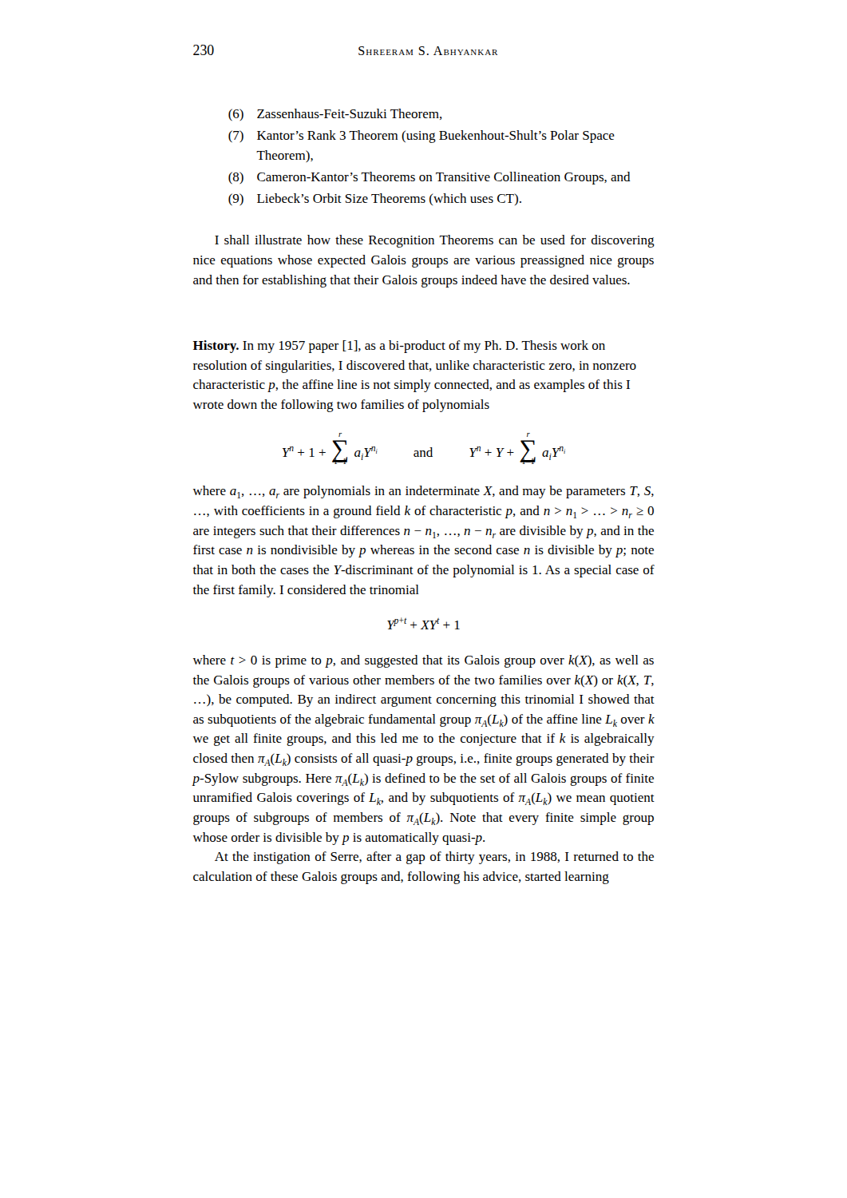230 Shreeram S. Abhyankar
(6) Zassenhaus-Feit-Suzuki Theorem,
(7) Kantor’s Rank 3 Theorem (using Buekenhout-Shult’s Polar Space Theorem),
(8) Cameron-Kantor’s Theorems on Transitive Collineation Groups, and
(9) Liebeck’s Orbit Size Theorems (which uses CT).
I shall illustrate how these Recognition Theorems can be used for discovering nice equations whose expected Galois groups are various preassigned nice groups and then for establishing that their Galois groups indeed have the desired values.
History.
In my 1957 paper [1], as a bi-product of my Ph. D. Thesis work on resolution of singularities, I discovered that, unlike characteristic zero, in nonzero characteristic p, the affine line is not simply connected, and as examples of this I wrote down the following two families of polynomials
Yn + 1 + r∑1=1 aiYni and Yn + Y + r∑1=1 aiYni
where a1, …, ar are polynomials in an indeterminate X, and may be parameters T, S, …, with coefficients in a ground field k of characteristic p, and n > n1 > … > nr ≥ 0 are integers such that their differences n − n1, …, n − nr are divisible by p, and in the first case n is nondivisible by p whereas in the second case n is divisible by p; note that in both the cases the Y-discriminant of the polynomial is 1. As a special case of the first family. I considered the trinomial
Yp+t + XYt + 1
where t > 0 is prime to p, and suggested that its Galois group over k(X), as well as the Galois groups of various other members of the two families over k(X) or k(X, T, …), be computed. By an indirect argument concerning this trinomial I showed that as subquotients of the algebraic fundamental group πA(Lk) of the affine line Lk over k we get all finite groups, and this led me to the conjecture that if k is algebraically closed then πA(Lk) consists of all quasi-p groups, i.e., finite groups generated by their p-Sylow subgroups. Here πA(Lk) is defined to be the set of all Galois groups of finite unramified Galois coverings of Lk, and by subquotients of πA(Lk) we mean quotient groups of subgroups of members of πA(Lk). Note that every finite simple group whose order is divisible by p is automatically quasi-p.
At the instigation of Serre, after a gap of thirty years, in 1988, I returned to the calculation of these Galois groups and, following his advice, started learning